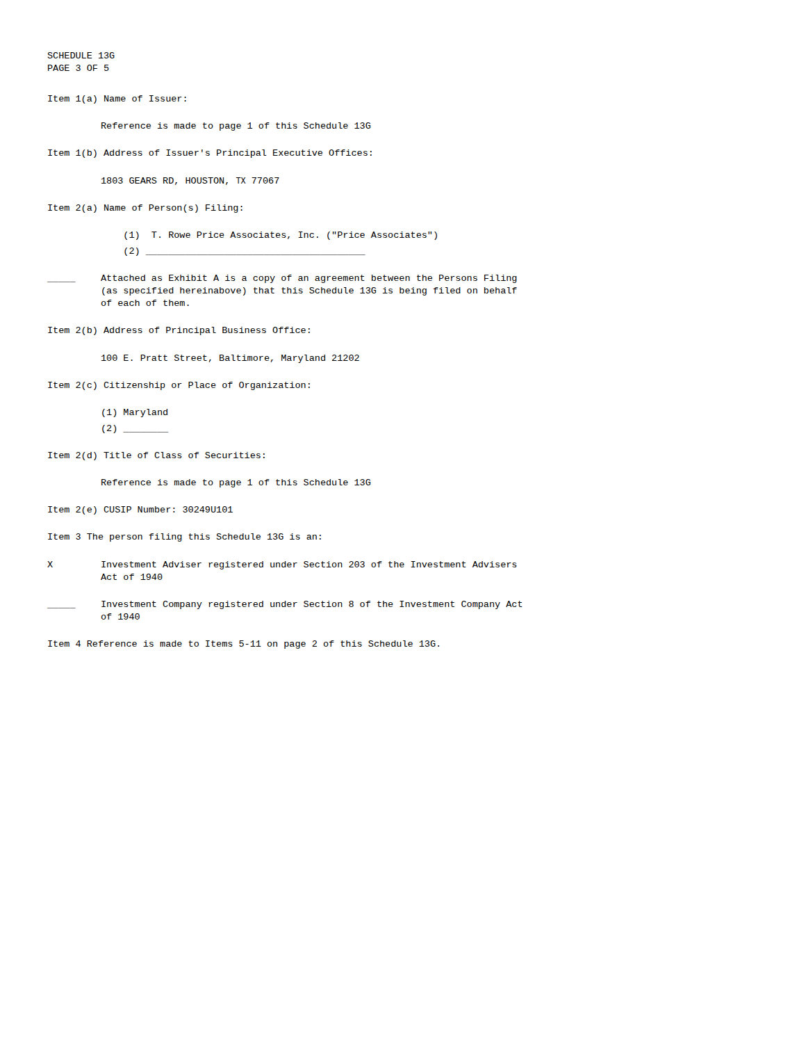SCHEDULE 13G
PAGE 3 OF 5
Item 1(a) Name of Issuer:
Reference is made to page 1 of this Schedule 13G
Item 1(b) Address of Issuer's Principal Executive Offices:
1803 GEARS RD, HOUSTON, TX 77067
Item 2(a) Name of Person(s) Filing:
(1)  T. Rowe Price Associates, Inc. ("Price Associates")
(2) _______________________________________
_____
Attached as Exhibit A is a copy of an agreement between the Persons Filing
(as specified hereinabove) that this Schedule 13G is being filed on behalf
of each of them.
Item 2(b) Address of Principal Business Office:
100 E. Pratt Street, Baltimore, Maryland 21202
Item 2(c) Citizenship or Place of Organization:
(1) Maryland
(2) ________
Item 2(d) Title of Class of Securities:
Reference is made to page 1 of this Schedule 13G
Item 2(e) CUSIP Number: 30249U101
Item 3 The person filing this Schedule 13G is an:
X
Investment Adviser registered under Section 203 of the Investment Advisers
Act of 1940
_____
Investment Company registered under Section 8 of the Investment Company Act
of 1940
Item 4 Reference is made to Items 5-11 on page 2 of this Schedule 13G.